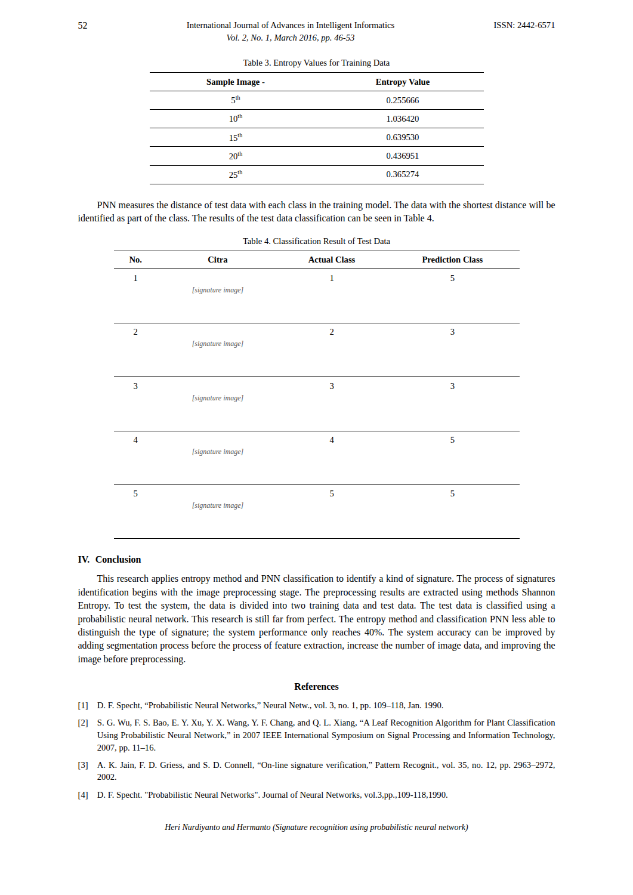52
International Journal of Advances in Intelligent Informatics
Vol. 2, No. 1, March 2016, pp. 46-53
ISSN: 2442-6571
Table 3. Entropy Values for Training Data
| Sample Image - | Entropy Value |
| --- | --- |
| 5 th | 0.255666 |
| 10 th | 1.036420 |
| 15 th | 0.639530 |
| 20 th | 0.436951 |
| 25 th | 0.365274 |
PNN measures the distance of test data with each class in the training model. The data with the shortest distance will be identified as part of the class. The results of the test data classification can be seen in Table 4.
Table 4. Classification Result of Test Data
| No. | Citra | Actual Class | Prediction Class |
| --- | --- | --- | --- |
| 1 | [signature image] | 1 | 5 |
| 2 | [signature image] | 2 | 3 |
| 3 | [signature image] | 3 | 3 |
| 4 | [signature image] | 4 | 5 |
| 5 | [signature image] | 5 | 5 |
IV. Conclusion
This research applies entropy method and PNN classification to identify a kind of signature. The process of signatures identification begins with the image preprocessing stage. The preprocessing results are extracted using methods Shannon Entropy. To test the system, the data is divided into two training data and test data. The test data is classified using a probabilistic neural network. This research is still far from perfect. The entropy method and classification PNN less able to distinguish the type of signature; the system performance only reaches 40%. The system accuracy can be improved by adding segmentation process before the process of feature extraction, increase the number of image data, and improving the image before preprocessing.
References
[1] D. F. Specht, “Probabilistic Neural Networks,” Neural Netw., vol. 3, no. 1, pp. 109–118, Jan. 1990.
[2] S. G. Wu, F. S. Bao, E. Y. Xu, Y. X. Wang, Y. F. Chang, and Q. L. Xiang, “A Leaf Recognition Algorithm for Plant Classification Using Probabilistic Neural Network,” in 2007 IEEE International Symposium on Signal Processing and Information Technology, 2007, pp. 11–16.
[3] A. K. Jain, F. D. Griess, and S. D. Connell, “On-line signature verification,” Pattern Recognit., vol. 35, no. 12, pp. 2963–2972, 2002.
[4] D. F. Specht. "Probabilistic Neural Networks". Journal of Neural Networks, vol.3,pp.,109-118,1990.
Heri Nurdiyanto and Hermanto (Signature recognition using probabilistic neural network)